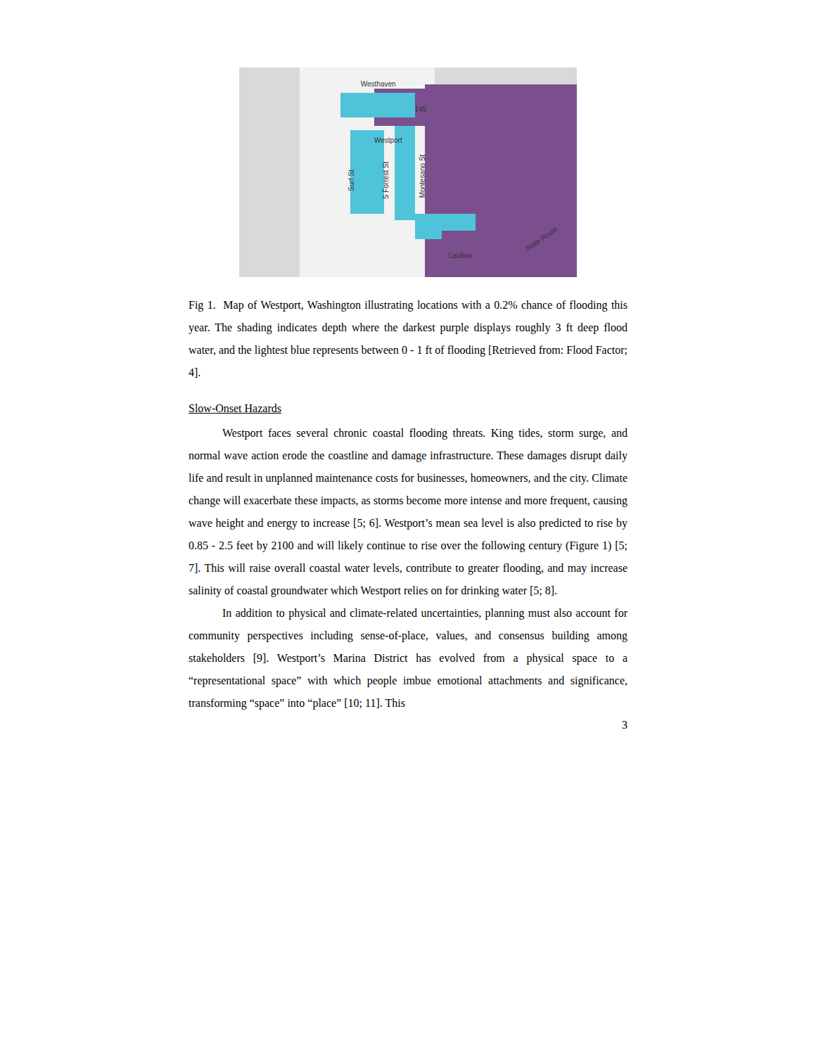Westhaven
Westport
Laidlow
Surf St
S Forrest St
Montesano St
State Route
145
Fig 1. Map of Westport, Washington illustrating locations with a 0.2% chance of flooding this year. The shading indicates depth where the darkest purple displays roughly 3 ft deep flood water, and the lightest blue represents between 0 - 1 ft of flooding [Retrieved from: Flood Factor; 4].
Slow-Onset Hazards
Westport faces several chronic coastal flooding threats. King tides, storm surge, and normal wave action erode the coastline and damage infrastructure. These damages disrupt daily life and result in unplanned maintenance costs for businesses, homeowners, and the city. Climate change will exacerbate these impacts, as storms become more intense and more frequent, causing wave height and energy to increase [5; 6]. Westport’s mean sea level is also predicted to rise by 0.85 - 2.5 feet by 2100 and will likely continue to rise over the following century (Figure 1) [5; 7]. This will raise overall coastal water levels, contribute to greater flooding, and may increase salinity of coastal groundwater which Westport relies on for drinking water [5; 8].
In addition to physical and climate-related uncertainties, planning must also account for community perspectives including sense-of-place, values, and consensus building among stakeholders [9]. Westport’s Marina District has evolved from a physical space to a “representational space” with which people imbue emotional attachments and significance, transforming “space” into “place” [10; 11]. This
3